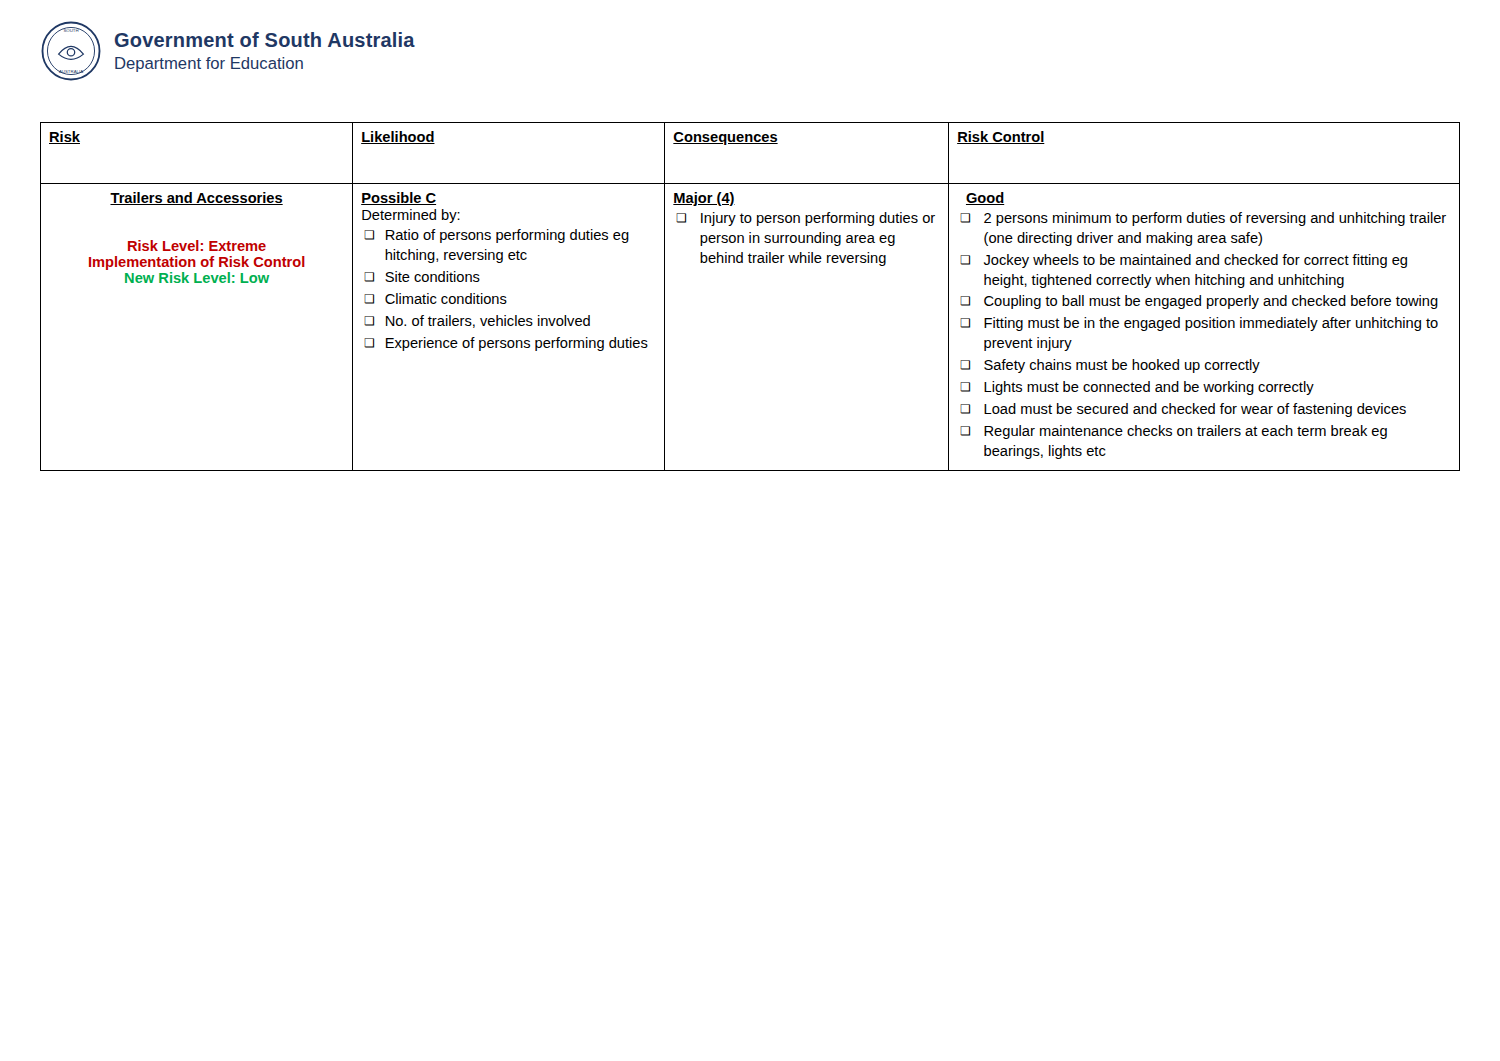SOUTH AUSTRALIA
Government of South Australia
Department for Education
| Risk | Likelihood | Consequences | Risk Control |
| --- | --- | --- | --- |
| Trailers and Accessories Risk Level: Extreme Implementation of Risk Control New Risk Level: Low | Possible C Determined by: Ratio of persons performing duties eg hitching, reversing etc Site conditions Climatic conditions No. of trailers, vehicles involved Experience of persons performing duties | Major (4) Injury to person performing duties or person in surrounding area eg behind trailer while reversing | Good 2 persons minimum to perform duties of reversing and unhitching trailer (one directing driver and making area safe) Jockey wheels to be maintained and checked for correct fitting eg height, tightened correctly when hitching and unhitching Coupling to ball must be engaged properly and checked before towing Fitting must be in the engaged position immediately after unhitching to prevent injury Safety chains must be hooked up correctly Lights must be connected and be working correctly Load must be secured and checked for wear of fastening devices Regular maintenance checks on trailers at each term break eg bearings, lights etc |